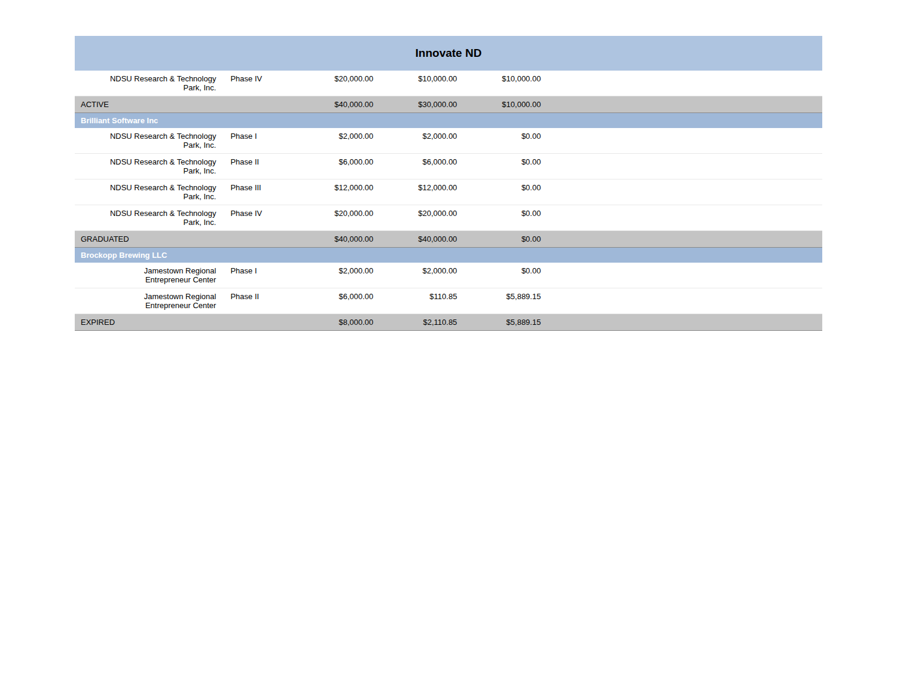Innovate ND
| | NDSU Research & Technology Park, Inc. | Phase IV | $20,000.00 | $10,000.00 | $10,000.00 | |
| ACTIVE | $40,000.00 | $30,000.00 | $10,000.00 | |
| Brilliant Software Inc | |
| | NDSU Research & Technology Park, Inc. | Phase I | $2,000.00 | $2,000.00 | $0.00 | |
| | NDSU Research & Technology Park, Inc. | Phase II | $6,000.00 | $6,000.00 | $0.00 | |
| | NDSU Research & Technology Park, Inc. | Phase III | $12,000.00 | $12,000.00 | $0.00 | |
| | NDSU Research & Technology Park, Inc. | Phase IV | $20,000.00 | $20,000.00 | $0.00 | |
| GRADUATED | $40,000.00 | $40,000.00 | $0.00 | |
| Brockopp Brewing LLC | |
| | Jamestown Regional Entrepreneur Center | Phase I | $2,000.00 | $2,000.00 | $0.00 | |
| | Jamestown Regional Entrepreneur Center | Phase II | $6,000.00 | $110.85 | $5,889.15 | |
| EXPIRED | $8,000.00 | $2,110.85 | $5,889.15 | |